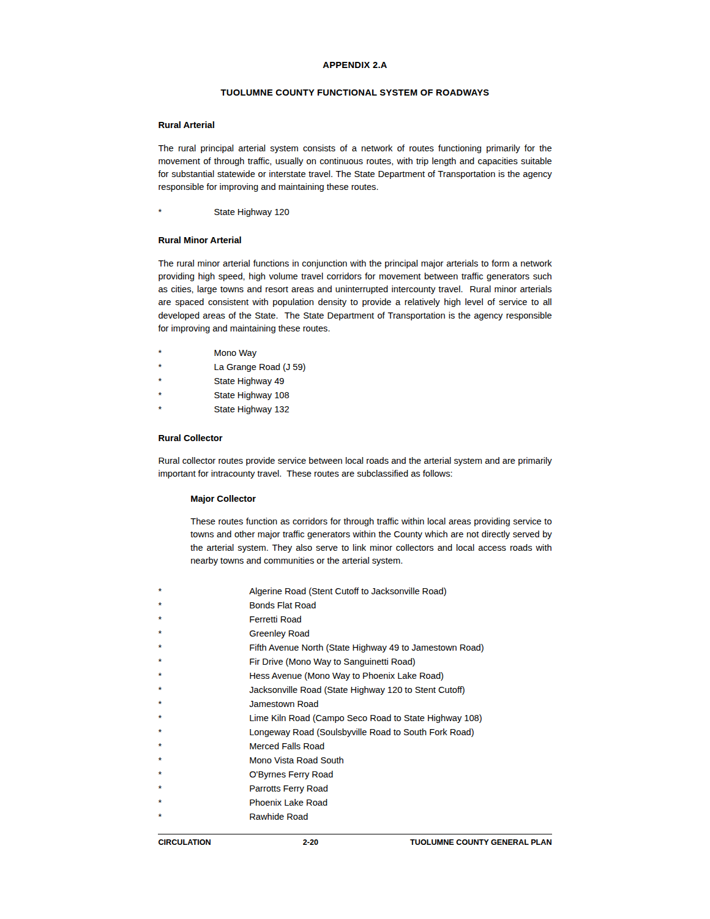APPENDIX 2.A
TUOLUMNE COUNTY FUNCTIONAL SYSTEM OF ROADWAYS
Rural Arterial
The rural principal arterial system consists of a network of routes functioning primarily for the movement of through traffic, usually on continuous routes, with trip length and capacities suitable for substantial statewide or interstate travel. The State Department of Transportation is the agency responsible for improving and maintaining these routes.
| * | State Highway 120 |
Rural Minor Arterial
The rural minor arterial functions in conjunction with the principal major arterials to form a network providing high speed, high volume travel corridors for movement between traffic generators such as cities, large towns and resort areas and uninterrupted intercounty travel. Rural minor arterials are spaced consistent with population density to provide a relatively high level of service to all developed areas of the State. The State Department of Transportation is the agency responsible for improving and maintaining these routes.
| * | Mono Way |
| * | La Grange Road (J 59) |
| * | State Highway 49 |
| * | State Highway 108 |
| * | State Highway 132 |
Rural Collector
Rural collector routes provide service between local roads and the arterial system and are primarily important for intracounty travel. These routes are subclassified as follows:
Major Collector
These routes function as corridors for through traffic within local areas providing service to towns and other major traffic generators within the County which are not directly served by the arterial system. They also serve to link minor collectors and local access roads with nearby towns and communities or the arterial system.
| * | Algerine Road (Stent Cutoff to Jacksonville Road) |
| * | Bonds Flat Road |
| * | Ferretti Road |
| * | Greenley Road |
| * | Fifth Avenue North (State Highway 49 to Jamestown Road) |
| * | Fir Drive (Mono Way to Sanguinetti Road) |
| * | Hess Avenue (Mono Way to Phoenix Lake Road) |
| * | Jacksonville Road (State Highway 120 to Stent Cutoff) |
| * | Jamestown Road |
| * | Lime Kiln Road (Campo Seco Road to State Highway 108) |
| * | Longeway Road (Soulsbyville Road to South Fork Road) |
| * | Merced Falls Road |
| * | Mono Vista Road South |
| * | O'Byrnes Ferry Road |
| * | Parrotts Ferry Road |
| * | Phoenix Lake Road |
| * | Rawhide Road |
CIRCULATION 2-20 TUOLUMNE COUNTY GENERAL PLAN